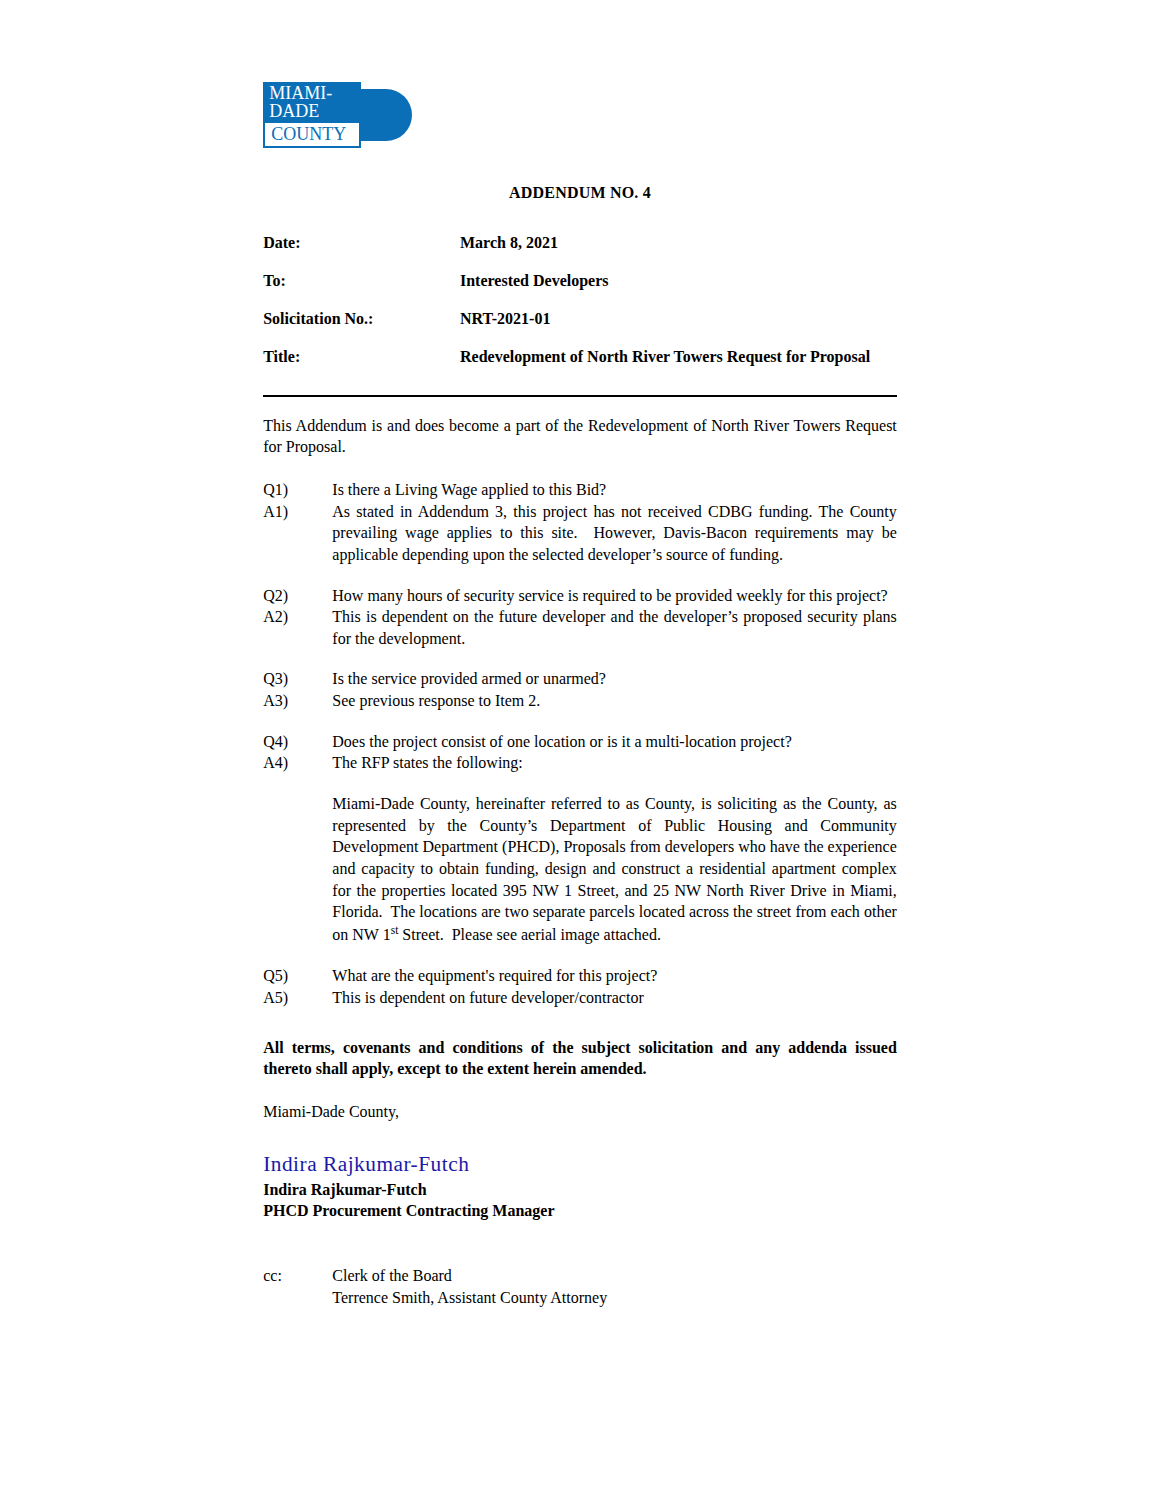MIAMI-DADE
COUNTY
ADDENDUM NO. 4
| Date: | March 8, 2021 |
| To: | Interested Developers |
| Solicitation No.: | NRT-2021-01 |
| Title: | Redevelopment of North River Towers Request for Proposal |
This Addendum is and does become a part of the Redevelopment of North River Towers Request for Proposal.
| Q1) | Is there a Living Wage applied to this Bid? |
| A1) | As stated in Addendum 3, this project has not received CDBG funding. The County prevailing wage applies to this site. However, Davis-Bacon requirements may be applicable depending upon the selected developer’s source of funding. |
| Q2) | How many hours of security service is required to be provided weekly for this project? |
| A2) | This is dependent on the future developer and the developer’s proposed security plans for the development. |
| Q3) | Is the service provided armed or unarmed? |
| A3) | See previous response to Item 2. |
| Q4) | Does the project consist of one location or is it a multi-location project? |
| A4) | The RFP states the following: |
| | Miami-Dade County, hereinafter referred to as County, is soliciting as the County, as represented by the County’s Department of Public Housing and Community Development Department (PHCD), Proposals from developers who have the experience and capacity to obtain funding, design and construct a residential apartment complex for the properties located 395 NW 1 Street, and 25 NW North River Drive in Miami, Florida. The locations are two separate parcels located across the street from each other on NW 1 st Street. Please see aerial image attached. |
| Q5) | What are the equipment's required for this project? |
| A5) | This is dependent on future developer/contractor |
All terms, covenants and conditions of the subject solicitation and any addenda issued thereto shall apply, except to the extent herein amended.
Miami-Dade County,
Indira Rajkumar-Futch
Indira Rajkumar-Futch
PHCD Procurement Contracting Manager
| cc: | Clerk of the Board Terrence Smith, Assistant County Attorney |